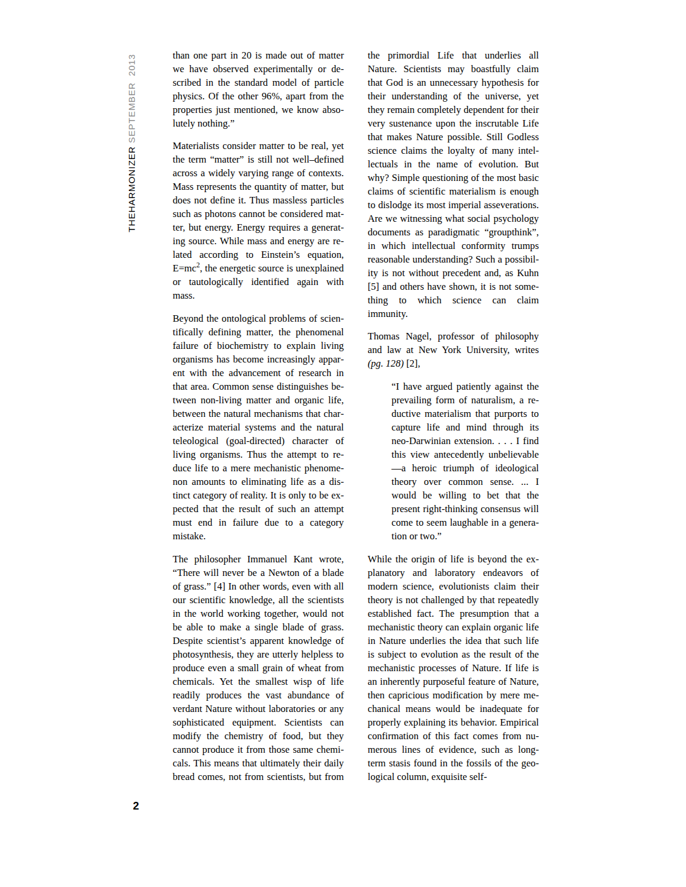THEHARMONIZER SEPTEMBER 2013
than one part in 20 is made out of matter we have observed experimentally or described in the standard model of particle physics. Of the other 96%, apart from the properties just mentioned, we know absolutely nothing.”
Materialists consider matter to be real, yet the term “matter” is still not well–defined across a widely varying range of contexts. Mass represents the quantity of matter, but does not define it. Thus massless particles such as photons cannot be considered matter, but energy. Energy requires a generating source. While mass and energy are related according to Einstein’s equation, E=mc2, the energetic source is unexplained or tautologically identified again with mass.
Beyond the ontological problems of scientifically defining matter, the phenomenal failure of biochemistry to explain living organisms has become increasingly apparent with the advancement of research in that area. Common sense distinguishes between non-living matter and organic life, between the natural mechanisms that characterize material systems and the natural teleological (goal-directed) character of living organisms. Thus the attempt to reduce life to a mere mechanistic phenomenon amounts to eliminating life as a distinct category of reality. It is only to be expected that the result of such an attempt must end in failure due to a category mistake.
The philosopher Immanuel Kant wrote, “There will never be a Newton of a blade of grass.” [4] In other words, even with all our scientific knowledge, all the scientists in the world working together, would not be able to make a single blade of grass. Despite scientist’s apparent knowledge of photosynthesis, they are utterly helpless to produce even a small grain of wheat from chemicals. Yet the smallest wisp of life readily produces the vast abundance of verdant Nature without laboratories or any sophisticated equipment. Scientists can modify the chemistry of food, but they cannot produce it from those same chemicals. This means that ultimately their daily bread comes, not from scientists, but from the primordial Life that underlies all Nature. Scientists may boastfully claim that God is an unnecessary hypothesis for their understanding of the universe, yet they remain completely dependent for their very sustenance upon the inscrutable Life that makes Nature possible. Still Godless science claims the loyalty of many intellectuals in the name of evolution. But why? Simple questioning of the most basic claims of scientific materialism is enough to dislodge its most imperial asseverations. Are we witnessing what social psychology documents as paradigmatic “groupthink”, in which intellectual conformity trumps reasonable understanding? Such a possibility is not without precedent and, as Kuhn [5] and others have shown, it is not something to which science can claim immunity.
Thomas Nagel, professor of philosophy and law at New York University, writes (pg. 128) [2],
“I have argued patiently against the prevailing form of naturalism, a reductive materialism that purports to capture life and mind through its neo-Darwinian extension. . . . I find this view antecedently unbelievable—a heroic triumph of ideological theory over common sense. ... I would be willing to bet that the present right-thinking consensus will come to seem laughable in a generation or two.”
While the origin of life is beyond the explanatory and laboratory endeavors of modern science, evolutionists claim their theory is not challenged by that repeatedly established fact. The presumption that a mechanistic theory can explain organic life in Nature underlies the idea that such life is subject to evolution as the result of the mechanistic processes of Nature. If life is an inherently purposeful feature of Nature, then capricious modification by mere mechanical means would be inadequate for properly explaining its behavior. Empirical confirmation of this fact comes from numerous lines of evidence, such as long-term stasis found in the fossils of the geological column, exquisite self-
2